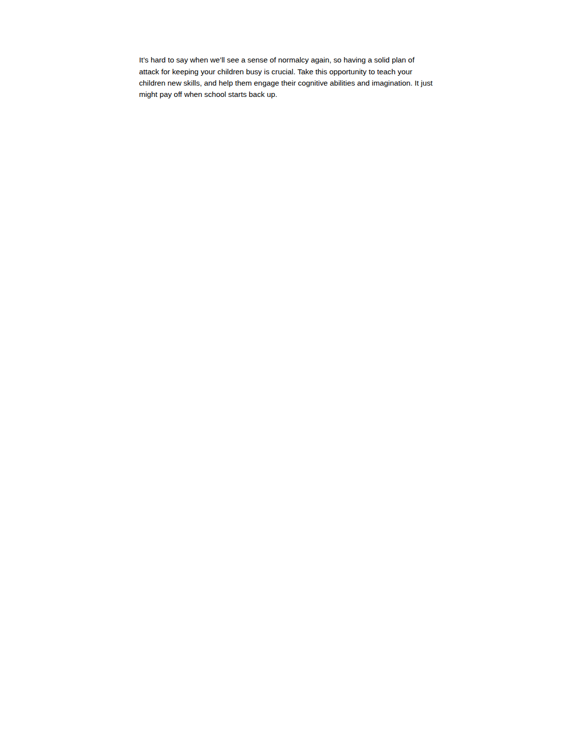It’s hard to say when we’ll see a sense of normalcy again, so having a solid plan of attack for keeping your children busy is crucial. Take this opportunity to teach your children new skills, and help them engage their cognitive abilities and imagination. It just might pay off when school starts back up.